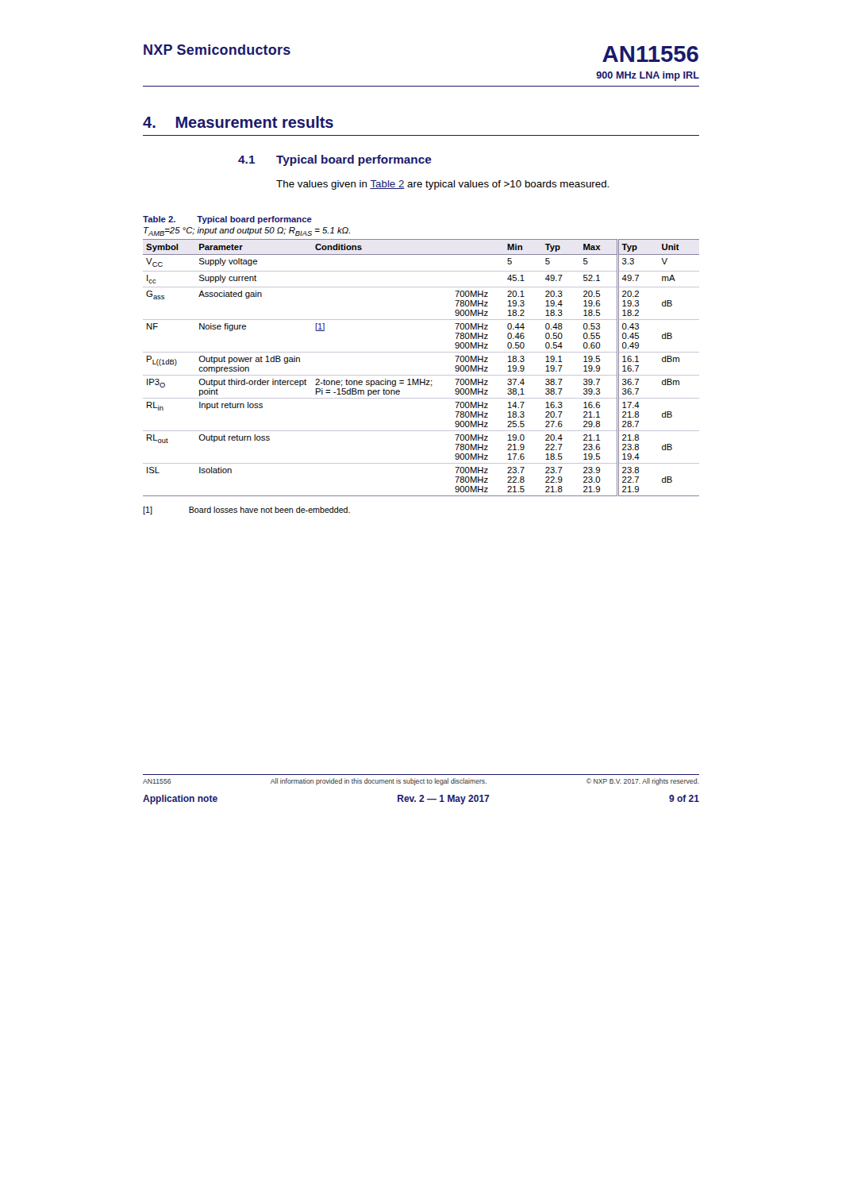NXP Semiconductors
AN11556
900 MHz LNA imp IRL
4.
Measurement results
4.1
Typical board performance
The values given in Table 2 are typical values of >10 boards measured.
Table 2. Typical board performance
TAMB=25 °C; input and output 50 Ω; RBIAS = 5.1 kΩ.
| Symbol | Parameter | Conditions | | Min | Typ | Max | Typ | Unit |
| --- | --- | --- | --- | --- | --- | --- | --- | --- |
| V CC | Supply voltage | | | 5 | 5 | 5 | 3.3 | V |
| I cc | Supply current | | | 45.1 | 49.7 | 52.1 | 49.7 | mA |
| G ass | Associated gain | | 700MHz 780MHz 900MHz | 20.1 19.3 18.2 | 20.3 19.4 18.3 | 20.5 19.6 18.5 | 20.2 19.3 18.2 | dB |
| NF | Noise figure | [1] | 700MHz 780MHz 900MHz | 0.44 0.46 0.50 | 0.48 0.50 0.54 | 0.53 0.55 0.60 | 0.43 0.45 0.49 | dB |
| P L((1dB) | Output power at 1dB gain compression | | 700MHz 900MHz | 18.3 19.9 | 19.1 19.7 | 19.5 19.9 | 16.1 16.7 | dBm |
| IP3 O | Output third-order intercept point | 2-tone; tone spacing = 1MHz; Pi = -15dBm per tone | 700MHz 900MHz | 37.4 38,1 | 38.7 38.7 | 39.7 39.3 | 36.7 36.7 | dBm |
| RL in | Input return loss | | 700MHz 780MHz 900MHz | 14.7 18.3 25.5 | 16.3 20.7 27.6 | 16.6 21.1 29.8 | 17.4 21.8 28.7 | dB |
| RL out | Output return loss | | 700MHz 780MHz 900MHz | 19.0 21.9 17.6 | 20.4 22.7 18.5 | 21.1 23.6 19.5 | 21.8 23.8 19.4 | dB |
| ISL | Isolation | | 700MHz 780MHz 900MHz | 23.7 22.8 21.5 | 23.7 22.9 21.8 | 23.9 23.0 21.9 | 23.8 22.7 21.9 | dB |
[1] Board losses have not been de-embedded.
AN11556 All information provided in this document is subject to legal disclaimers. © NXP B.V. 2017. All rights reserved.
Application note Rev. 2 — 1 May 2017 9 of 21